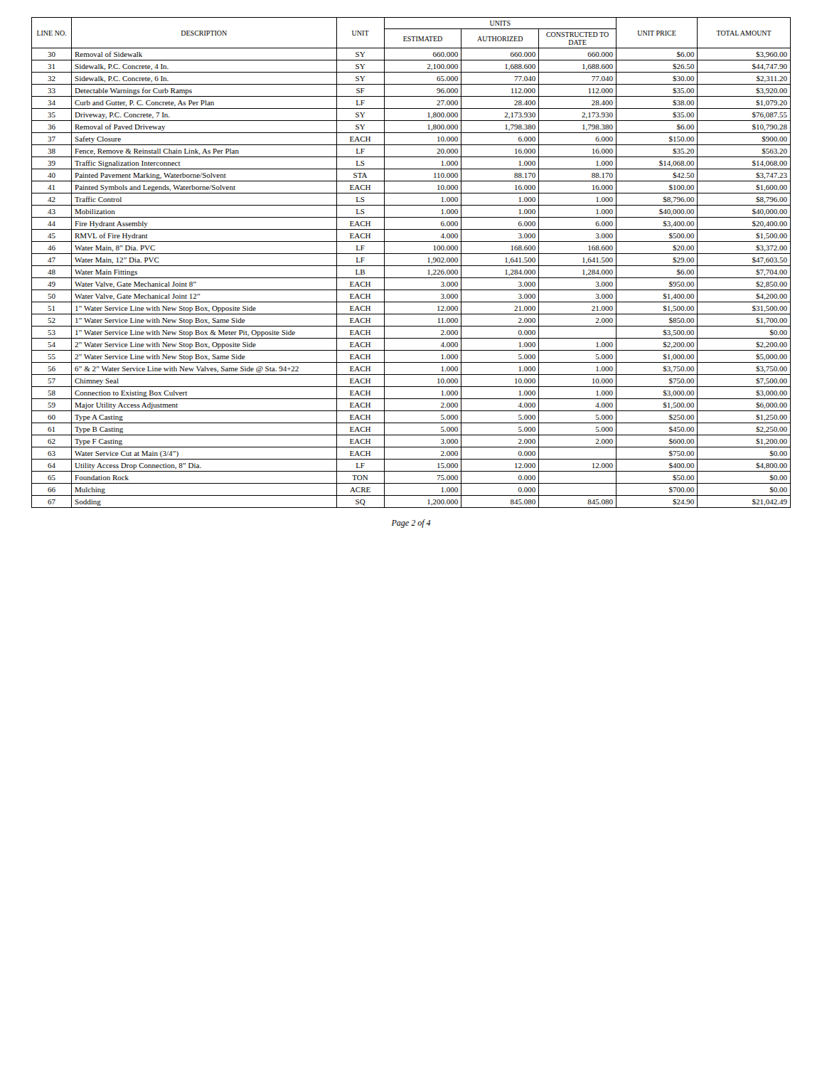| LINE NO. | DESCRIPTION | UNIT | UNITS | UNIT PRICE | TOTAL AMOUNT |
| --- | --- | --- | --- | --- | --- |
| ESTIMATED | AUTHORIZED | CONSTRUCTED TO DATE |
| 30 | Removal of Sidewalk | SY | 660.000 | 660.000 | 660.000 | $6.00 | $3,960.00 |
| 31 | Sidewalk, P.C. Concrete, 4 In. | SY | 2,100.000 | 1,688.600 | 1,688.600 | $26.50 | $44,747.90 |
| 32 | Sidewalk, P.C. Concrete, 6 In. | SY | 65.000 | 77.040 | 77.040 | $30.00 | $2,311.20 |
| 33 | Detectable Warnings for Curb Ramps | SF | 96.000 | 112.000 | 112.000 | $35.00 | $3,920.00 |
| 34 | Curb and Gutter, P. C. Concrete, As Per Plan | LF | 27.000 | 28.400 | 28.400 | $38.00 | $1,079.20 |
| 35 | Driveway, P.C. Concrete, 7 In. | SY | 1,800.000 | 2,173.930 | 2,173.930 | $35.00 | $76,087.55 |
| 36 | Removal of Paved Driveway | SY | 1,800.000 | 1,798.380 | 1,798.380 | $6.00 | $10,790.28 |
| 37 | Safety Closure | EACH | 10.000 | 6.000 | 6.000 | $150.00 | $900.00 |
| 38 | Fence, Remove & Reinstall Chain Link, As Per Plan | LF | 20.000 | 16.000 | 16.000 | $35.20 | $563.20 |
| 39 | Traffic Signalization Interconnect | LS | 1.000 | 1.000 | 1.000 | $14,068.00 | $14,068.00 |
| 40 | Painted Pavement Marking, Waterborne/Solvent | STA | 110.000 | 88.170 | 88.170 | $42.50 | $3,747.23 |
| 41 | Painted Symbols and Legends, Waterborne/Solvent | EACH | 10.000 | 16.000 | 16.000 | $100.00 | $1,600.00 |
| 42 | Traffic Control | LS | 1.000 | 1.000 | 1.000 | $8,796.00 | $8,796.00 |
| 43 | Mobilization | LS | 1.000 | 1.000 | 1.000 | $40,000.00 | $40,000.00 |
| 44 | Fire Hydrant Assembly | EACH | 6.000 | 6.000 | 6.000 | $3,400.00 | $20,400.00 |
| 45 | RMVL of Fire Hydrant | EACH | 4.000 | 3.000 | 3.000 | $500.00 | $1,500.00 |
| 46 | Water Main, 8” Dia. PVC | LF | 100.000 | 168.600 | 168.600 | $20.00 | $3,372.00 |
| 47 | Water Main, 12” Dia. PVC | LF | 1,902.000 | 1,641.500 | 1,641.500 | $29.00 | $47,603.50 |
| 48 | Water Main Fittings | LB | 1,226.000 | 1,284.000 | 1,284.000 | $6.00 | $7,704.00 |
| 49 | Water Valve, Gate Mechanical Joint 8” | EACH | 3.000 | 3.000 | 3.000 | $950.00 | $2,850.00 |
| 50 | Water Valve, Gate Mechanical Joint 12” | EACH | 3.000 | 3.000 | 3.000 | $1,400.00 | $4,200.00 |
| 51 | 1” Water Service Line with New Stop Box, Opposite Side | EACH | 12.000 | 21.000 | 21.000 | $1,500.00 | $31,500.00 |
| 52 | 1” Water Service Line with New Stop Box, Same Side | EACH | 11.000 | 2.000 | 2.000 | $850.00 | $1,700.00 |
| 53 | 1” Water Service Line with New Stop Box & Meter Pit, Opposite Side | EACH | 2.000 | 0.000 | | $3,500.00 | $0.00 |
| 54 | 2” Water Service Line with New Stop Box, Opposite Side | EACH | 4.000 | 1.000 | 1.000 | $2,200.00 | $2,200.00 |
| 55 | 2” Water Service Line with New Stop Box, Same Side | EACH | 1.000 | 5.000 | 5.000 | $1,000.00 | $5,000.00 |
| 56 | 6” & 2” Water Service Line with New Valves, Same Side @ Sta. 94+22 | EACH | 1.000 | 1.000 | 1.000 | $3,750.00 | $3,750.00 |
| 57 | Chimney Seal | EACH | 10.000 | 10.000 | 10.000 | $750.00 | $7,500.00 |
| 58 | Connection to Existing Box Culvert | EACH | 1.000 | 1.000 | 1.000 | $3,000.00 | $3,000.00 |
| 59 | Major Utility Access Adjustment | EACH | 2.000 | 4.000 | 4.000 | $1,500.00 | $6,000.00 |
| 60 | Type A Casting | EACH | 5.000 | 5.000 | 5.000 | $250.00 | $1,250.00 |
| 61 | Type B Casting | EACH | 5.000 | 5.000 | 5.000 | $450.00 | $2,250.00 |
| 62 | Type F Casting | EACH | 3.000 | 2.000 | 2.000 | $600.00 | $1,200.00 |
| 63 | Water Service Cut at Main (3/4”) | EACH | 2.000 | 0.000 | | $750.00 | $0.00 |
| 64 | Utility Access Drop Connection, 8” Dia. | LF | 15.000 | 12.000 | 12.000 | $400.00 | $4,800.00 |
| 65 | Foundation Rock | TON | 75.000 | 0.000 | | $50.00 | $0.00 |
| 66 | Mulching | ACRE | 1.000 | 0.000 | | $700.00 | $0.00 |
| 67 | Sodding | SQ | 1,200.000 | 845.080 | 845.080 | $24.90 | $21,042.49 |
Page 2 of 4